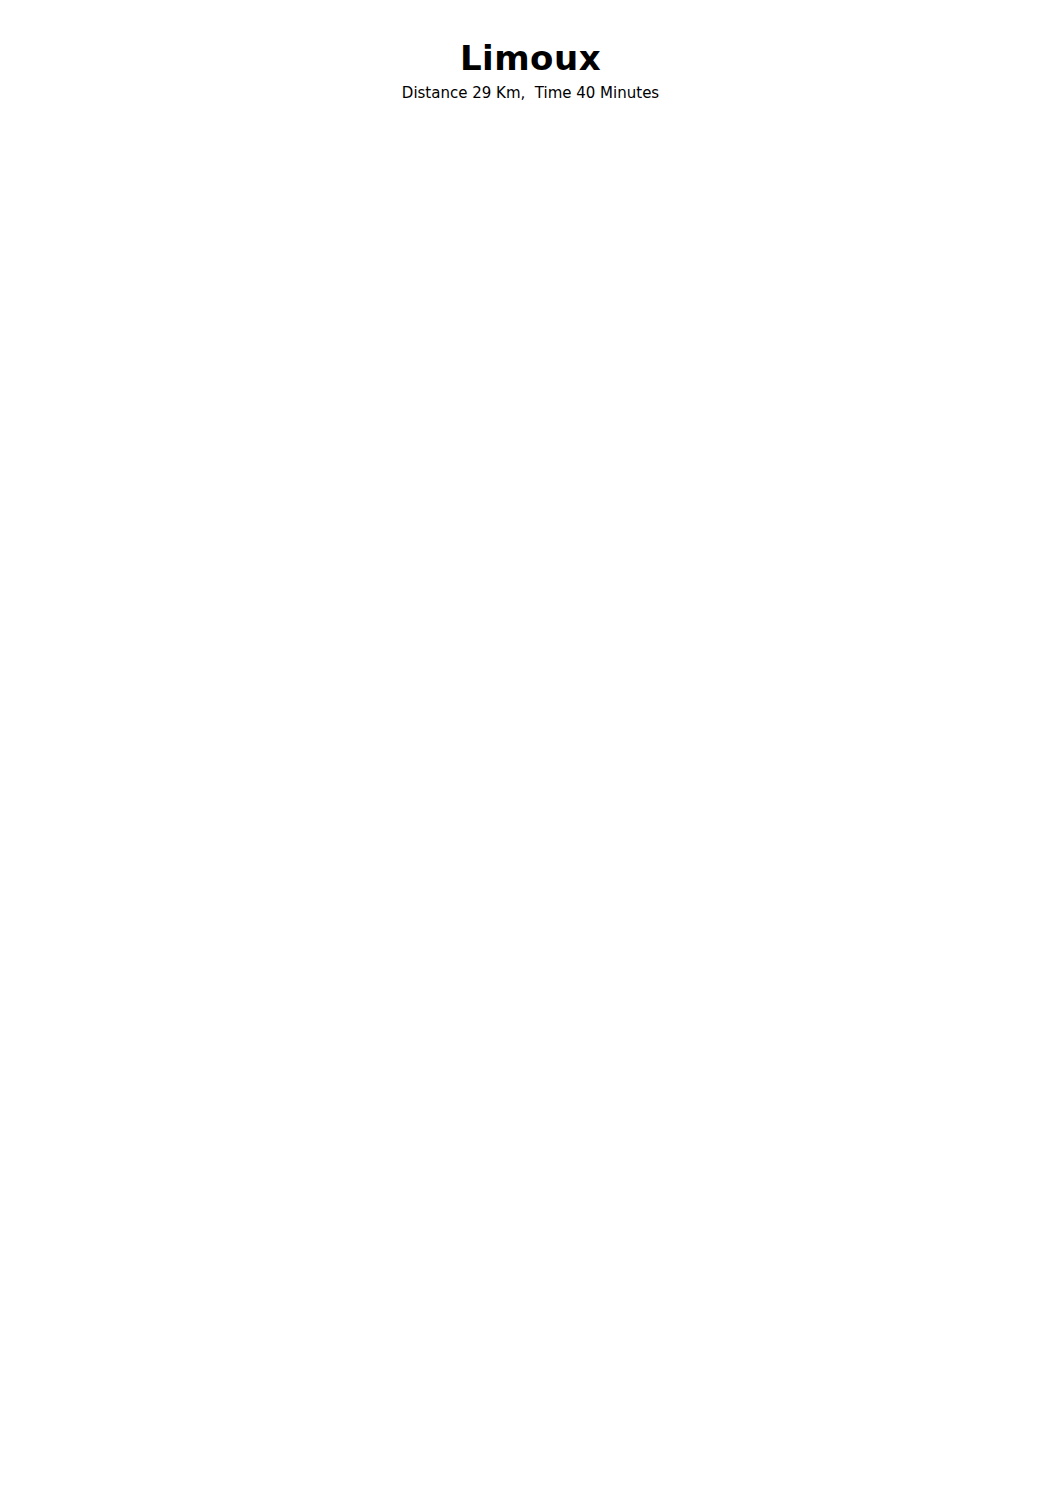Limoux
Distance 29 Km, Time 40 Minutes